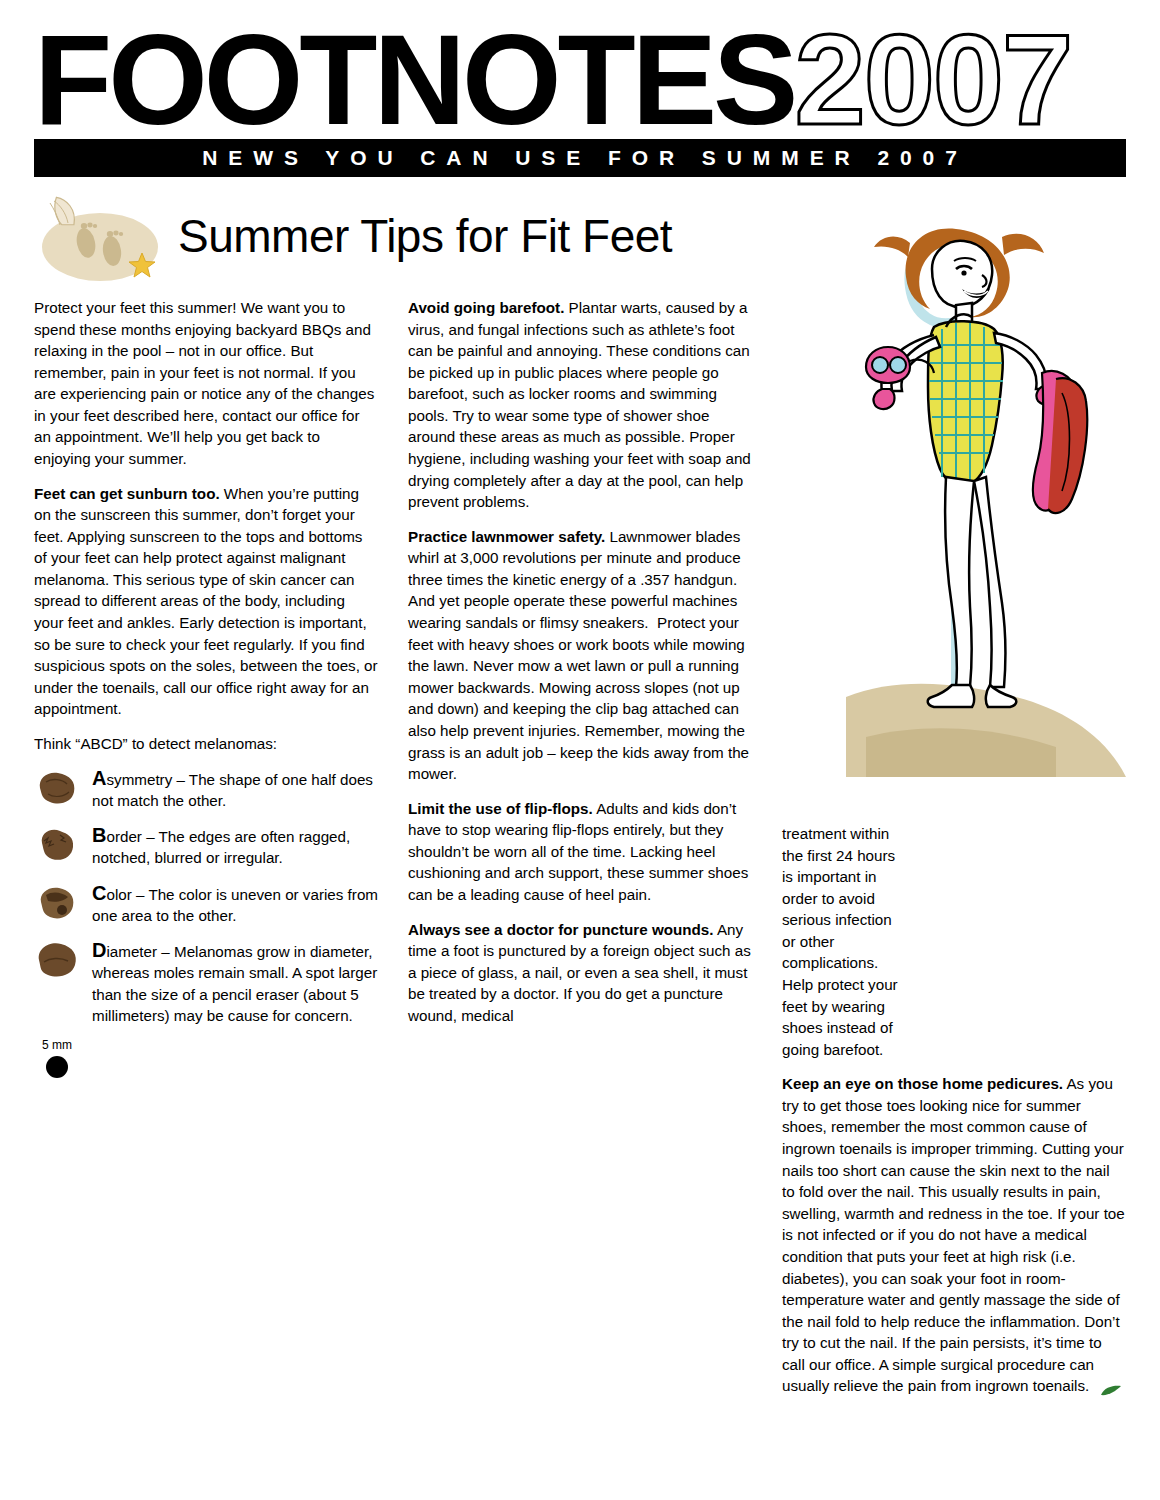FOOTNOTES 2007
NEWS YOU CAN USE FOR SUMMER 2007
Summer Tips for Fit Feet
Protect your feet this summer! We want you to spend these months enjoying backyard BBQs and relaxing in the pool – not in our office. But remember, pain in your feet is not normal. If you are experiencing pain or notice any of the changes in your feet described here, contact our office for an appointment. We’ll help you get back to enjoying your summer.
Feet can get sunburn too. When you’re putting on the sunscreen this summer, don’t forget your feet. Applying sunscreen to the tops and bottoms of your feet can help protect against malignant melanoma. This serious type of skin cancer can spread to different areas of the body, including your feet and ankles. Early detection is important, so be sure to check your feet regularly. If you find suspicious spots on the soles, between the toes, or under the toenails, call our office right away for an appointment.
Think “ABCD” to detect melanomas:
Asymmetry – The shape of one half does not match the other.
Border – The edges are often ragged, notched, blurred or irregular.
Color – The color is uneven or varies from one area to the other.
Diameter – Melanomas grow in diameter, whereas moles remain small. A spot larger than the size of a pencil eraser (about 5 millimeters) may be cause for concern.
5 mm
Avoid going barefoot. Plantar warts, caused by a virus, and fungal infections such as athlete’s foot can be painful and annoying. These conditions can be picked up in public places where people go barefoot, such as locker rooms and swimming pools. Try to wear some type of shower shoe around these areas as much as possible. Proper hygiene, including washing your feet with soap and drying completely after a day at the pool, can help prevent problems.
Practice lawnmower safety. Lawnmower blades whirl at 3,000 revolutions per minute and produce three times the kinetic energy of a .357 handgun. And yet people operate these powerful machines wearing sandals or flimsy sneakers. Protect your feet with heavy shoes or work boots while mowing the lawn. Never mow a wet lawn or pull a running mower backwards. Mowing across slopes (not up and down) and keeping the clip bag attached can also help prevent injuries. Remember, mowing the grass is an adult job – keep the kids away from the mower.
Limit the use of flip-flops. Adults and kids don’t have to stop wearing flip-flops entirely, but they shouldn’t be worn all of the time. Lacking heel cushioning and arch support, these summer shoes can be a leading cause of heel pain.
Always see a doctor for puncture wounds. Any time a foot is punctured by a foreign object such as a piece of glass, a nail, or even a sea shell, it must be treated by a doctor. If you do get a puncture wound, medical
treatment within the first 24 hours is important in order to avoid serious infection or other complications. Help protect your feet by wearing shoes instead of going barefoot.
Keep an eye on those home pedicures. As you try to get those toes looking nice for summer shoes, remember the most common cause of ingrown toenails is improper trimming. Cutting your nails too short can cause the skin next to the nail to fold over the nail. This usually results in pain, swelling, warmth and redness in the toe. If your toe is not infected or if you do not have a medical condition that puts your feet at high risk (i.e. diabetes), you can soak your foot in room-temperature water and gently massage the side of the nail fold to help reduce the inflammation. Don’t try to cut the nail. If the pain persists, it’s time to call our office. A simple surgical procedure can usually relieve the pain from ingrown toenails.